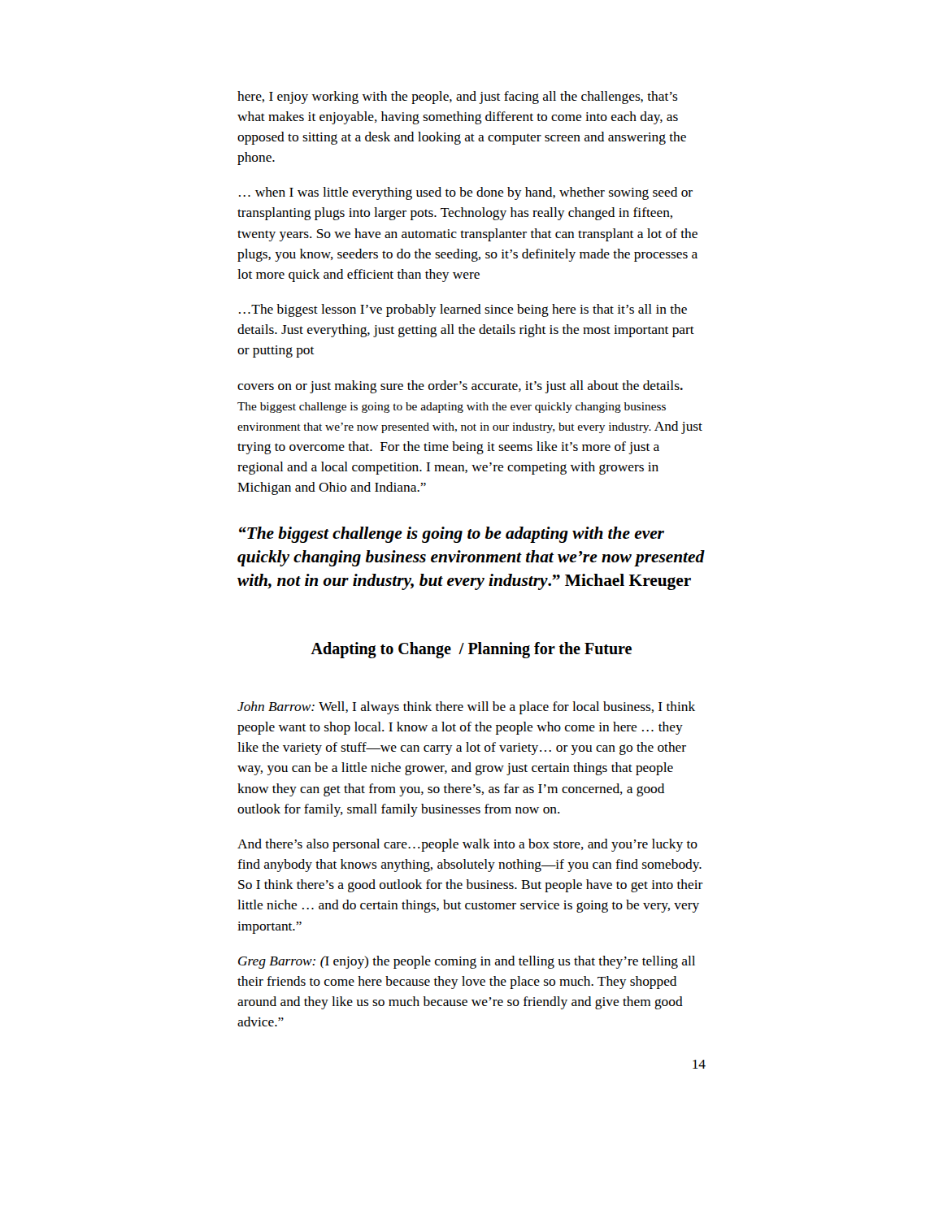here, I enjoy working with the people, and just facing all the challenges, that’s what makes it enjoyable, having something different to come into each day, as opposed to sitting at a desk and looking at a computer screen and answering the phone.
… when I was little everything used to be done by hand, whether sowing seed or transplanting plugs into larger pots. Technology has really changed in fifteen, twenty years. So we have an automatic transplanter that can transplant a lot of the plugs, you know, seeders to do the seeding, so it’s definitely made the processes a lot more quick and efficient than they were
…The biggest lesson I’ve probably learned since being here is that it’s all in the details. Just everything, just getting all the details right is the most important part or putting pot
covers on or just making sure the order’s accurate, it’s just all about the details. The biggest challenge is going to be adapting with the ever quickly changing business environment that we’re now presented with, not in our industry, but every industry. And just trying to overcome that. For the time being it seems like it’s more of just a regional and a local competition. I mean, we’re competing with growers in Michigan and Ohio and Indiana.”
“The biggest challenge is going to be adapting with the ever quickly changing business environment that we’re now presented with, not in our industry, but every industry.” Michael Kreuger
Adapting to Change / Planning for the Future
John Barrow: Well, I always think there will be a place for local business, I think people want to shop local. I know a lot of the people who come in here … they like the variety of stuff—we can carry a lot of variety… or you can go the other way, you can be a little niche grower, and grow just certain things that people know they can get that from you, so there’s, as far as I’m concerned, a good outlook for family, small family businesses from now on.
And there’s also personal care…people walk into a box store, and you’re lucky to find anybody that knows anything, absolutely nothing—if you can find somebody. So I think there’s a good outlook for the business. But people have to get into their little niche … and do certain things, but customer service is going to be very, very important.”
Greg Barrow: (I enjoy) the people coming in and telling us that they’re telling all their friends to come here because they love the place so much. They shopped around and they like us so much because we’re so friendly and give them good advice.”
14